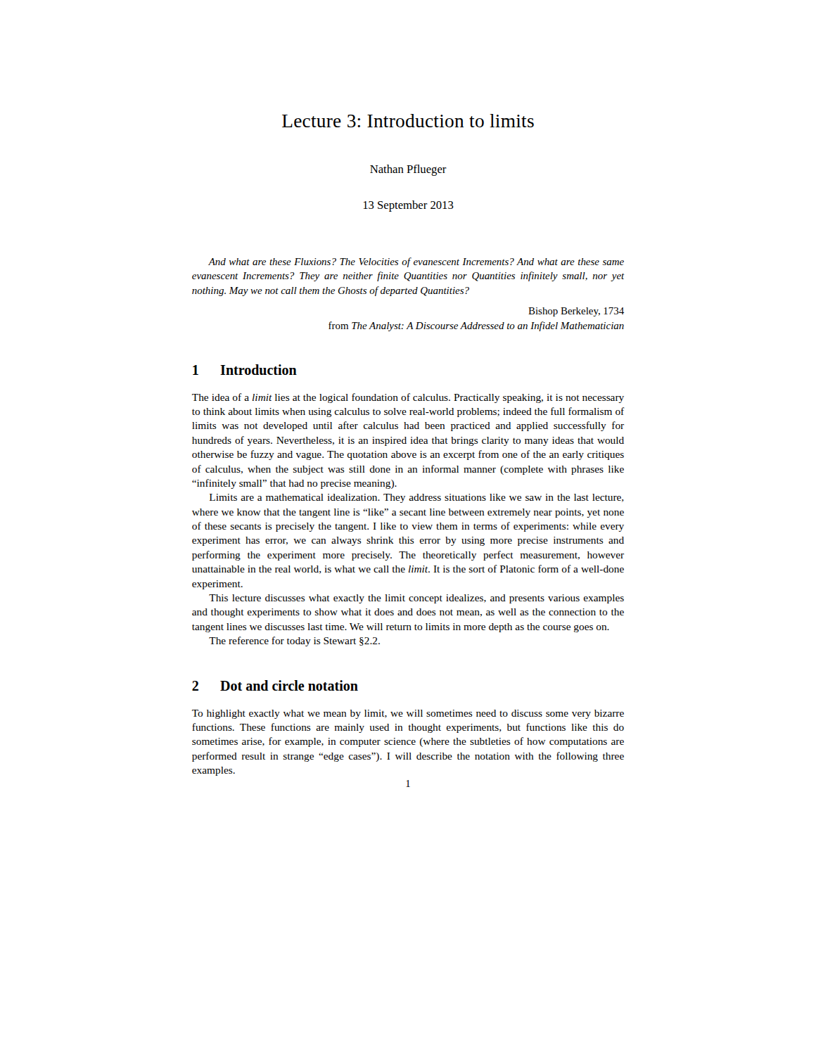Lecture 3: Introduction to limits
Nathan Pflueger
13 September 2013
And what are these Fluxions? The Velocities of evanescent Increments? And what are these same evanescent Increments? They are neither finite Quantities nor Quantities infinitely small, nor yet nothing. May we not call them the Ghosts of departed Quantities?
Bishop Berkeley, 1734
from The Analyst: A Discourse Addressed to an Infidel Mathematician
1 Introduction
The idea of a limit lies at the logical foundation of calculus. Practically speaking, it is not necessary to think about limits when using calculus to solve real-world problems; indeed the full formalism of limits was not developed until after calculus had been practiced and applied successfully for hundreds of years. Nevertheless, it is an inspired idea that brings clarity to many ideas that would otherwise be fuzzy and vague. The quotation above is an excerpt from one of the an early critiques of calculus, when the subject was still done in an informal manner (complete with phrases like “infinitely small” that had no precise meaning).
Limits are a mathematical idealization. They address situations like we saw in the last lecture, where we know that the tangent line is “like” a secant line between extremely near points, yet none of these secants is precisely the tangent. I like to view them in terms of experiments: while every experiment has error, we can always shrink this error by using more precise instruments and performing the experiment more precisely. The theoretically perfect measurement, however unattainable in the real world, is what we call the limit. It is the sort of Platonic form of a well-done experiment.
This lecture discusses what exactly the limit concept idealizes, and presents various examples and thought experiments to show what it does and does not mean, as well as the connection to the tangent lines we discusses last time. We will return to limits in more depth as the course goes on.
The reference for today is Stewart §2.2.
2 Dot and circle notation
To highlight exactly what we mean by limit, we will sometimes need to discuss some very bizarre functions. These functions are mainly used in thought experiments, but functions like this do sometimes arise, for example, in computer science (where the subtleties of how computations are performed result in strange “edge cases”). I will describe the notation with the following three examples.
1